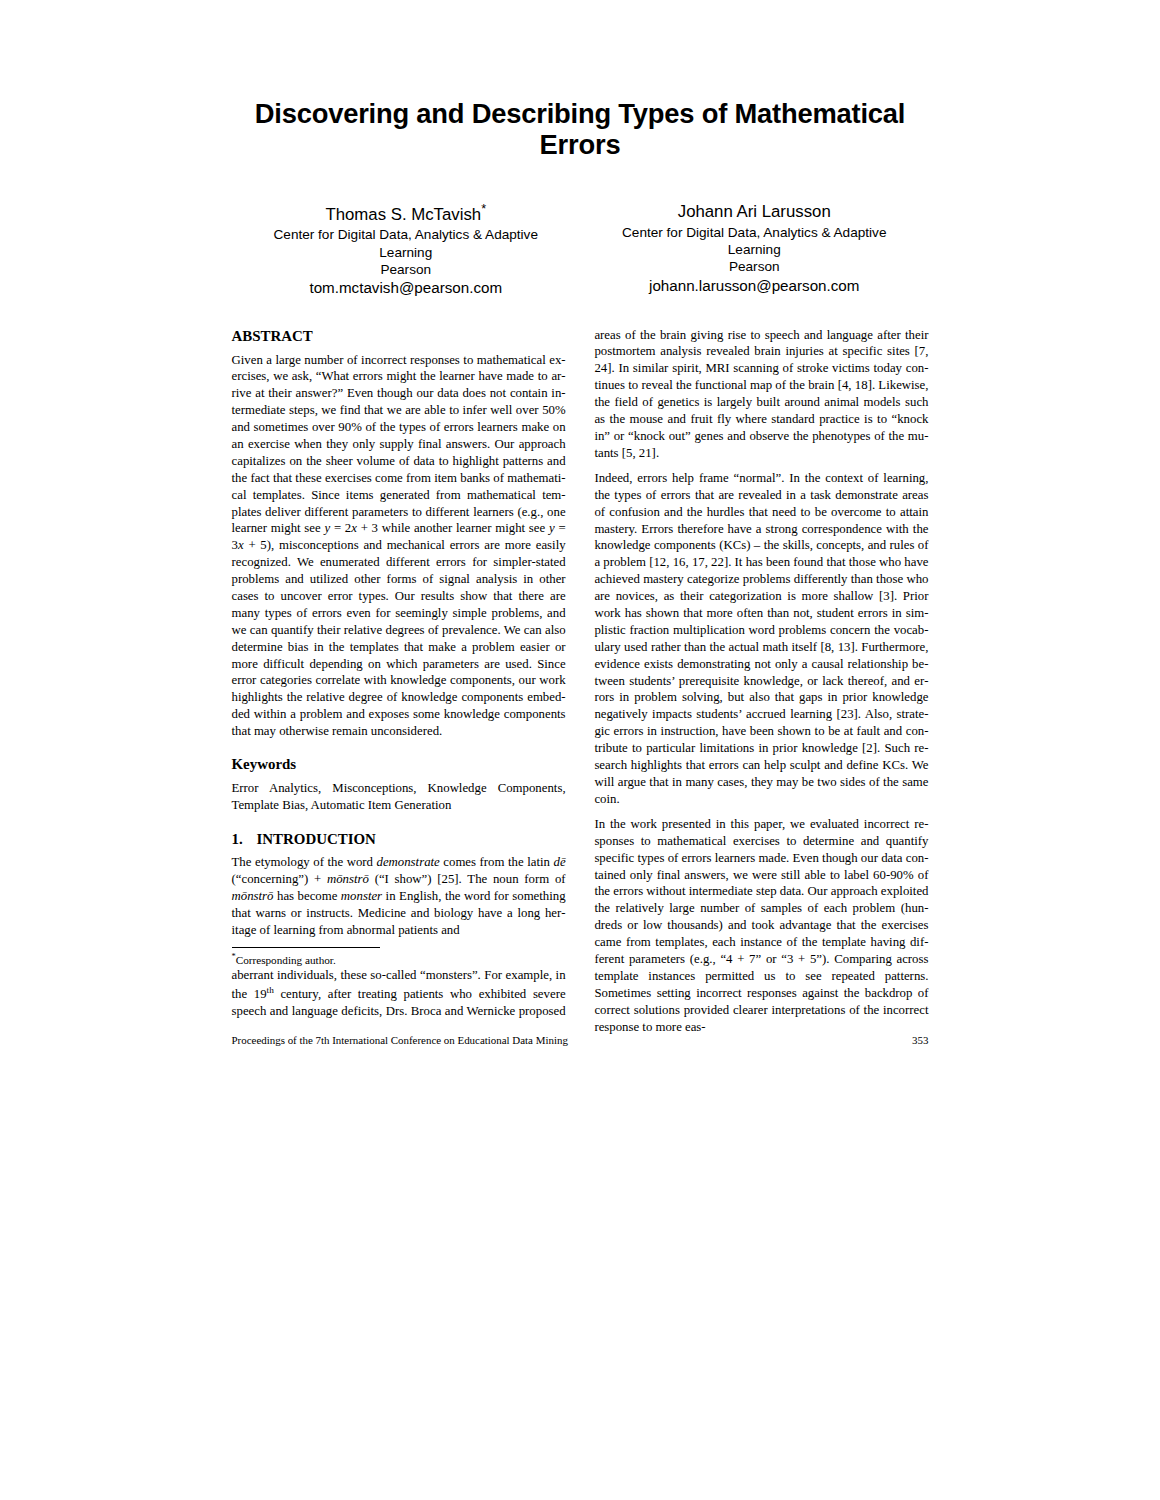Discovering and Describing Types of Mathematical Errors
| Thomas S. McTavish * Center for Digital Data, Analytics & Adaptive Learning Pearson tom.mctavish@pearson.com | Johann Ari Larusson Center for Digital Data, Analytics & Adaptive Learning Pearson johann.larusson@pearson.com |
ABSTRACT
Given a large number of incorrect responses to mathematical exercises, we ask, “What errors might the learner have made to arrive at their answer?” Even though our data does not contain intermediate steps, we find that we are able to infer well over 50% and sometimes over 90% of the types of errors learners make on an exercise when they only supply final answers. Our approach capitalizes on the sheer volume of data to highlight patterns and the fact that these exercises come from item banks of mathematical templates. Since items generated from mathematical templates deliver different parameters to different learners (e.g., one learner might see y = 2x + 3 while another learner might see y = 3x + 5), misconceptions and mechanical errors are more easily recognized. We enumerated different errors for simpler-stated problems and utilized other forms of signal analysis in other cases to uncover error types. Our results show that there are many types of errors even for seemingly simple problems, and we can quantify their relative degrees of prevalence. We can also determine bias in the templates that make a problem easier or more difficult depending on which parameters are used. Since error categories correlate with knowledge components, our work highlights the relative degree of knowledge components embedded within a problem and exposes some knowledge components that may otherwise remain unconsidered.
Keywords
Error Analytics, Misconceptions, Knowledge Components, Template Bias, Automatic Item Generation
1. INTRODUCTION
The etymology of the word demonstrate comes from the latin dē (“concerning”) + mōnstrō (“I show”) [25]. The noun form of mōnstrō has become monster in English, the word for something that warns or instructs. Medicine and biology have a long heritage of learning from abnormal patients and
*Corresponding author.
aberrant individuals, these so-called “monsters”. For example, in the 19th century, after treating patients who exhibited severe speech and language deficits, Drs. Broca and Wernicke proposed areas of the brain giving rise to speech and language after their postmortem analysis revealed brain injuries at specific sites [7, 24]. In similar spirit, MRI scanning of stroke victims today continues to reveal the functional map of the brain [4, 18]. Likewise, the field of genetics is largely built around animal models such as the mouse and fruit fly where standard practice is to “knock in” or “knock out” genes and observe the phenotypes of the mutants [5, 21].
Indeed, errors help frame “normal”. In the context of learning, the types of errors that are revealed in a task demonstrate areas of confusion and the hurdles that need to be overcome to attain mastery. Errors therefore have a strong correspondence with the knowledge components (KCs) – the skills, concepts, and rules of a problem [12, 16, 17, 22]. It has been found that those who have achieved mastery categorize problems differently than those who are novices, as their categorization is more shallow [3]. Prior work has shown that more often than not, student errors in simplistic fraction multiplication word problems concern the vocabulary used rather than the actual math itself [8, 13]. Furthermore, evidence exists demonstrating not only a causal relationship between students’ prerequisite knowledge, or lack thereof, and errors in problem solving, but also that gaps in prior knowledge negatively impacts students’ accrued learning [23]. Also, strategic errors in instruction, have been shown to be at fault and contribute to particular limitations in prior knowledge [2]. Such research highlights that errors can help sculpt and define KCs. We will argue that in many cases, they may be two sides of the same coin.
In the work presented in this paper, we evaluated incorrect responses to mathematical exercises to determine and quantify specific types of errors learners made. Even though our data contained only final answers, we were still able to label 60-90% of the errors without intermediate step data. Our approach exploited the relatively large number of samples of each problem (hundreds or low thousands) and took advantage that the exercises came from templates, each instance of the template having different parameters (e.g., “4 + 7” or “3 + 5”). Comparing across template instances permitted us to see repeated patterns. Sometimes setting incorrect responses against the backdrop of correct solutions provided clearer interpretations of the incorrect response to more eas-
Proceedings of the 7th International Conference on Educational Data Mining
353